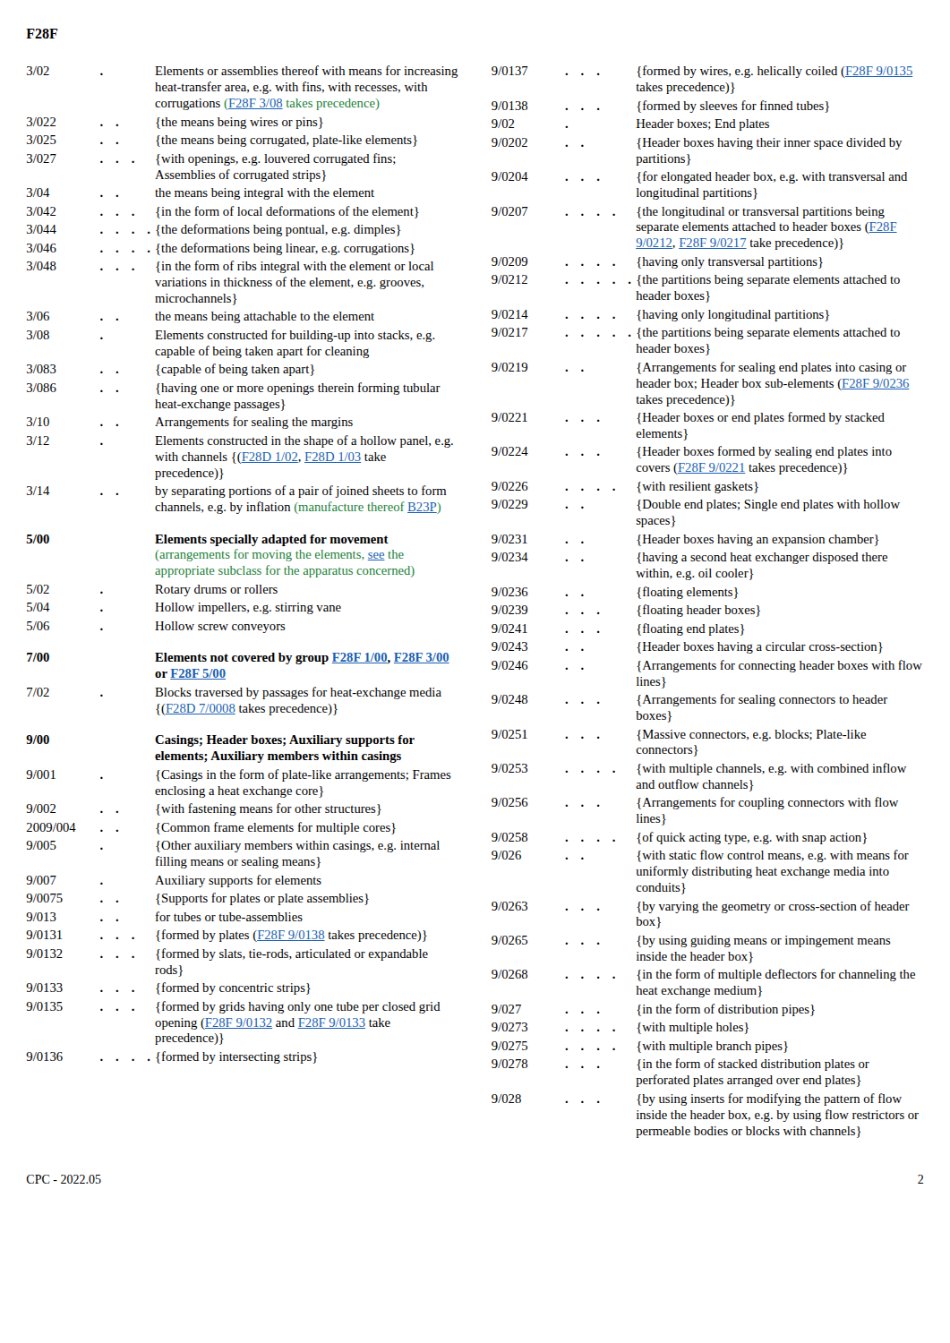F28F
| 3/02 | . | Elements or assemblies thereof with means for increasing heat-transfer area, e.g. with fins, with recesses, with corrugations ( F28F 3/08 takes precedence) |
| 3/022 | . . | {the means being wires or pins} |
| 3/025 | . . | {the means being corrugated, plate-like elements} |
| 3/027 | . . . | {with openings, e.g. louvered corrugated fins; Assemblies of corrugated strips} |
| 3/04 | . . | the means being integral with the element |
| 3/042 | . . . | {in the form of local deformations of the element} |
| 3/044 | . . . . | {the deformations being pontual, e.g. dimples} |
| 3/046 | . . . . | {the deformations being linear, e.g. corrugations} |
| 3/048 | . . . | {in the form of ribs integral with the element or local variations in thickness of the element, e.g. grooves, microchannels} |
| 3/06 | . . | the means being attachable to the element |
| 3/08 | . | Elements constructed for building-up into stacks, e.g. capable of being taken apart for cleaning |
| 3/083 | . . | {capable of being taken apart} |
| 3/086 | . . | {having one or more openings therein forming tubular heat-exchange passages} |
| 3/10 | . . | Arrangements for sealing the margins |
| 3/12 | . | Elements constructed in the shape of a hollow panel, e.g. with channels {( F28D 1/02 , F28D 1/03 take precedence)} |
| 3/14 | . . | by separating portions of a pair of joined sheets to form channels, e.g. by inflation (manufacture thereof B23P ) |
| 5/00 | | Elements specially adapted for movement (arrangements for moving the elements, see the appropriate subclass for the apparatus concerned) |
| 5/02 | . | Rotary drums or rollers |
| 5/04 | . | Hollow impellers, e.g. stirring vane |
| 5/06 | . | Hollow screw conveyors |
| 7/00 | | Elements not covered by group F28F 1/00 , F28F 3/00 or F28F 5/00 |
| 7/02 | . | Blocks traversed by passages for heat-exchange media {( F28D 7/0008 takes precedence)} |
| 9/00 | | Casings; Header boxes; Auxiliary supports for elements; Auxiliary members within casings |
| 9/001 | . | {Casings in the form of plate-like arrangements; Frames enclosing a heat exchange core} |
| 9/002 | . . | {with fastening means for other structures} |
| 2009/004 | . . | {Common frame elements for multiple cores} |
| 9/005 | . | {Other auxiliary members within casings, e.g. internal filling means or sealing means} |
| 9/007 | . | Auxiliary supports for elements |
| 9/0075 | . . | {Supports for plates or plate assemblies} |
| 9/013 | . . | for tubes or tube-assemblies |
| 9/0131 | . . . | {formed by plates ( F28F 9/0138 takes precedence)} |
| 9/0132 | . . . | {formed by slats, tie-rods, articulated or expandable rods} |
| 9/0133 | . . . | {formed by concentric strips} |
| 9/0135 | . . . | {formed by grids having only one tube per closed grid opening ( F28F 9/0132 and F28F 9/0133 take precedence)} |
| 9/0136 | . . . . | {formed by intersecting strips} |
| 9/0137 | . . . | {formed by wires, e.g. helically coiled ( F28F 9/0135 takes precedence)} |
| 9/0138 | . . . | {formed by sleeves for finned tubes} |
| 9/02 | . | Header boxes; End plates |
| 9/0202 | . . | {Header boxes having their inner space divided by partitions} |
| 9/0204 | . . . | {for elongated header box, e.g. with transversal and longitudinal partitions} |
| 9/0207 | . . . . | {the longitudinal or transversal partitions being separate elements attached to header boxes ( F28F 9/0212 , F28F 9/0217 take precedence)} |
| 9/0209 | . . . . | {having only transversal partitions} |
| 9/0212 | . . . . . | {the partitions being separate elements attached to header boxes} |
| 9/0214 | . . . . | {having only longitudinal partitions} |
| 9/0217 | . . . . . | {the partitions being separate elements attached to header boxes} |
| 9/0219 | . . | {Arrangements for sealing end plates into casing or header box; Header box sub-elements ( F28F 9/0236 takes precedence)} |
| 9/0221 | . . . | {Header boxes or end plates formed by stacked elements} |
| 9/0224 | . . . | {Header boxes formed by sealing end plates into covers ( F28F 9/0221 takes precedence)} |
| 9/0226 | . . . . | {with resilient gaskets} |
| 9/0229 | . . | {Double end plates; Single end plates with hollow spaces} |
| 9/0231 | . . | {Header boxes having an expansion chamber} |
| 9/0234 | . . | {having a second heat exchanger disposed there within, e.g. oil cooler} |
| 9/0236 | . . | {floating elements} |
| 9/0239 | . . . | {floating header boxes} |
| 9/0241 | . . . | {floating end plates} |
| 9/0243 | . . | {Header boxes having a circular cross-section} |
| 9/0246 | . . | {Arrangements for connecting header boxes with flow lines} |
| 9/0248 | . . . | {Arrangements for sealing connectors to header boxes} |
| 9/0251 | . . . | {Massive connectors, e.g. blocks; Plate-like connectors} |
| 9/0253 | . . . . | {with multiple channels, e.g. with combined inflow and outflow channels} |
| 9/0256 | . . . | {Arrangements for coupling connectors with flow lines} |
| 9/0258 | . . . . | {of quick acting type, e.g. with snap action} |
| 9/026 | . . | {with static flow control means, e.g. with means for uniformly distributing heat exchange media into conduits} |
| 9/0263 | . . . | {by varying the geometry or cross-section of header box} |
| 9/0265 | . . . | {by using guiding means or impingement means inside the header box} |
| 9/0268 | . . . . | {in the form of multiple deflectors for channeling the heat exchange medium} |
| 9/027 | . . . | {in the form of distribution pipes} |
| 9/0273 | . . . . | {with multiple holes} |
| 9/0275 | . . . . | {with multiple branch pipes} |
| 9/0278 | . . . | {in the form of stacked distribution plates or perforated plates arranged over end plates} |
| 9/028 | . . . | {by using inserts for modifying the pattern of flow inside the header box, e.g. by using flow restrictors or permeable bodies or blocks with channels} |
CPC - 2022.05
2